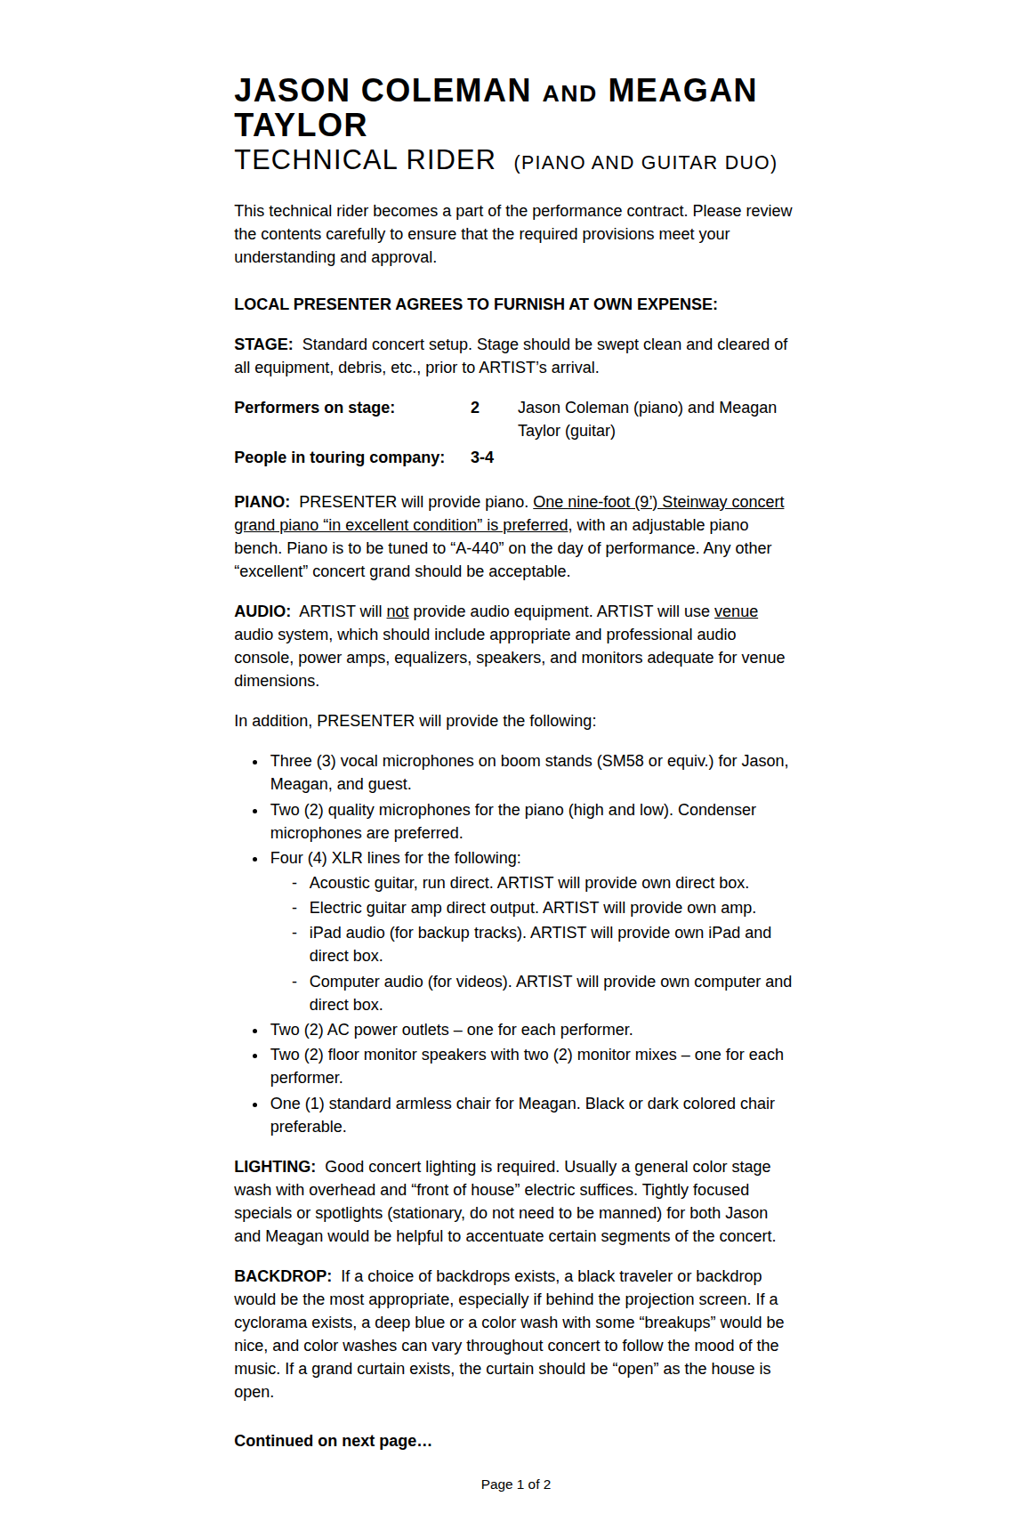JASON COLEMAN AND MEAGAN TAYLOR
TECHNICAL RIDER (PIANO AND GUITAR DUO)
This technical rider becomes a part of the performance contract. Please review the contents carefully to ensure that the required provisions meet your understanding and approval.
LOCAL PRESENTER AGREES TO FURNISH AT OWN EXPENSE:
STAGE: Standard concert setup. Stage should be swept clean and cleared of all equipment, debris, etc., prior to ARTIST’s arrival.
| Performers on stage: | 2 | Jason Coleman (piano) and Meagan Taylor (guitar) |
| People in touring company: | 3-4 | |
PIANO: PRESENTER will provide piano. One nine-foot (9’) Steinway concert grand piano “in excellent condition” is preferred, with an adjustable piano bench. Piano is to be tuned to “A-440” on the day of performance. Any other “excellent” concert grand should be acceptable.
AUDIO: ARTIST will not provide audio equipment. ARTIST will use venue audio system, which should include appropriate and professional audio console, power amps, equalizers, speakers, and monitors adequate for venue dimensions.
In addition, PRESENTER will provide the following:
Three (3) vocal microphones on boom stands (SM58 or equiv.) for Jason, Meagan, and guest.
Two (2) quality microphones for the piano (high and low). Condenser microphones are preferred.
Four (4) XLR lines for the following:
Acoustic guitar, run direct. ARTIST will provide own direct box.
Electric guitar amp direct output. ARTIST will provide own amp.
iPad audio (for backup tracks). ARTIST will provide own iPad and direct box.
Computer audio (for videos). ARTIST will provide own computer and direct box.
Two (2) AC power outlets – one for each performer.
Two (2) floor monitor speakers with two (2) monitor mixes – one for each performer.
One (1) standard armless chair for Meagan. Black or dark colored chair preferable.
LIGHTING: Good concert lighting is required. Usually a general color stage wash with overhead and “front of house” electric suffices. Tightly focused specials or spotlights (stationary, do not need to be manned) for both Jason and Meagan would be helpful to accentuate certain segments of the concert.
BACKDROP: If a choice of backdrops exists, a black traveler or backdrop would be the most appropriate, especially if behind the projection screen. If a cyclorama exists, a deep blue or a color wash with some “breakups” would be nice, and color washes can vary throughout concert to follow the mood of the music. If a grand curtain exists, the curtain should be “open” as the house is open.
Continued on next page…
Page 1 of 2